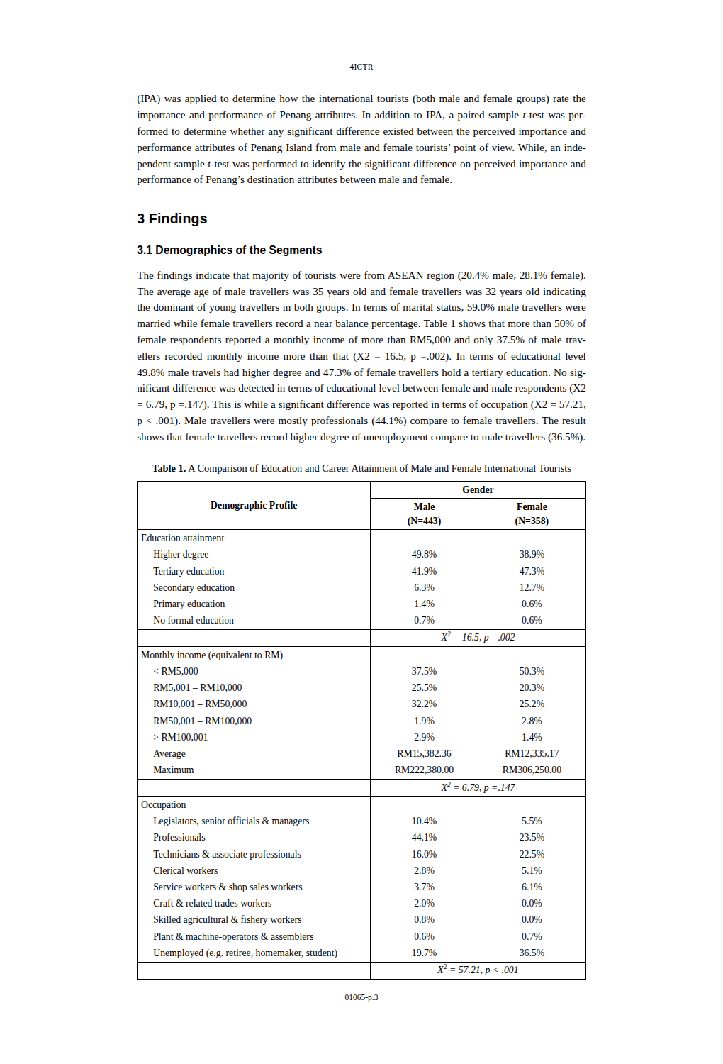4ICTR
(IPA) was applied to determine how the international tourists (both male and female groups) rate the importance and performance of Penang attributes. In addition to IPA, a paired sample t-test was performed to determine whether any significant difference existed between the perceived importance and performance attributes of Penang Island from male and female tourists’ point of view. While, an independent sample t-test was performed to identify the significant difference on perceived importance and performance of Penang’s destination attributes between male and female.
3 Findings
3.1 Demographics of the Segments
The findings indicate that majority of tourists were from ASEAN region (20.4% male, 28.1% female). The average age of male travellers was 35 years old and female travellers was 32 years old indicating the dominant of young travellers in both groups. In terms of marital status, 59.0% male travellers were married while female travellers record a near balance percentage. Table 1 shows that more than 50% of female respondents reported a monthly income of more than RM5,000 and only 37.5% of male travellers recorded monthly income more than that (X2 = 16.5, p =.002). In terms of educational level 49.8% male travels had higher degree and 47.3% of female travellers hold a tertiary education. No significant difference was detected in terms of educational level between female and male respondents (X2 = 6.79, p =.147). This is while a significant difference was reported in terms of occupation (X2 = 57.21, p < .001). Male travellers were mostly professionals (44.1%) compare to female travellers. The result shows that female travellers record higher degree of unemployment compare to male travellers (36.5%).
Table 1. A Comparison of Education and Career Attainment of Male and Female International Tourists
| Demographic Profile | Gender |
| --- | --- |
| Male (N=443) | Female (N=358) |
| Education attainment | | |
| Higher degree | 49.8% | 38.9% |
| Tertiary education | 41.9% | 47.3% |
| Secondary education | 6.3% | 12.7% |
| Primary education | 1.4% | 0.6% |
| No formal education | 0.7% | 0.6% |
| | X 2 = 16.5, p =.002 |
| Monthly income (equivalent to RM) | | |
| < RM5,000 | 37.5% | 50.3% |
| RM5,001 – RM10,000 | 25.5% | 20.3% |
| RM10,001 – RM50,000 | 32.2% | 25.2% |
| RM50,001 – RM100,000 | 1.9% | 2.8% |
| > RM100,001 | 2.9% | 1.4% |
| Average | RM15,382.36 | RM12,335.17 |
| Maximum | RM222,380.00 | RM306,250.00 |
| | X 2 = 6.79, p =.147 |
| Occupation | | |
| Legislators, senior officials & managers | 10.4% | 5.5% |
| Professionals | 44.1% | 23.5% |
| Technicians & associate professionals | 16.0% | 22.5% |
| Clerical workers | 2.8% | 5.1% |
| Service workers & shop sales workers | 3.7% | 6.1% |
| Craft & related trades workers | 2.0% | 0.0% |
| Skilled agricultural & fishery workers | 0.8% | 0.0% |
| Plant & machine-operators & assemblers | 0.6% | 0.7% |
| Unemployed (e.g. retiree, homemaker, student) | 19.7% | 36.5% |
| | X 2 = 57.21, p < .001 |
01065-p.3